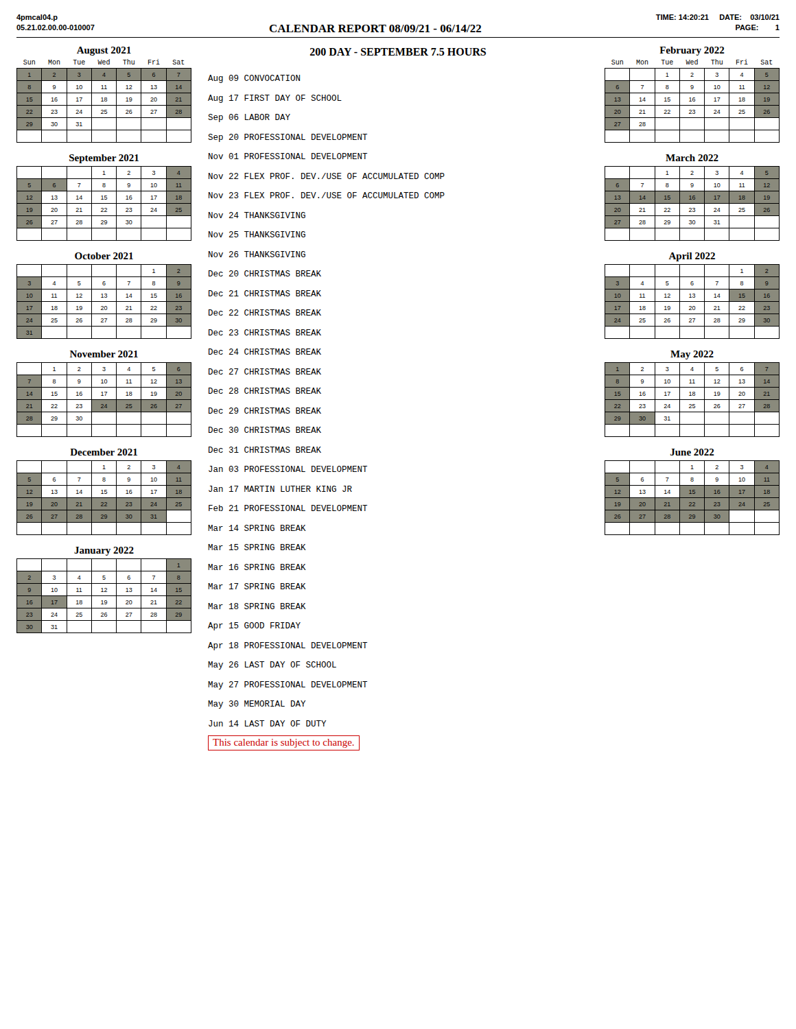4pmcal04.p
05.21.02.00.00-010007
CALENDAR REPORT 08/09/21 - 06/14/22
TIME: 14:20:21 DATE: 03/10/21 PAGE: 1
August 2021
| Sun | Mon | Tue | Wed | Thu | Fri | Sat |
| --- | --- | --- | --- | --- | --- | --- |
| 1 | 2 | 3 | 4 | 5 | 6 | 7 |
| 8 | 9 | 10 | 11 | 12 | 13 | 14 |
| 15 | 16 | 17 | 18 | 19 | 20 | 21 |
| 22 | 23 | 24 | 25 | 26 | 27 | 28 |
| 29 | 30 | 31 | | | | |
September 2021
| | | | 1 | 2 | 3 | 4 |
| 5 | 6 | 7 | 8 | 9 | 10 | 11 |
| 12 | 13 | 14 | 15 | 16 | 17 | 18 |
| 19 | 20 | 21 | 22 | 23 | 24 | 25 |
| 26 | 27 | 28 | 29 | 30 | | |
October 2021
| | | | | | 1 | 2 |
| 3 | 4 | 5 | 6 | 7 | 8 | 9 |
| 10 | 11 | 12 | 13 | 14 | 15 | 16 |
| 17 | 18 | 19 | 20 | 21 | 22 | 23 |
| 24 | 25 | 26 | 27 | 28 | 29 | 30 |
| 31 | | | | | | |
November 2021
| | 1 | 2 | 3 | 4 | 5 | 6 |
| 7 | 8 | 9 | 10 | 11 | 12 | 13 |
| 14 | 15 | 16 | 17 | 18 | 19 | 20 |
| 21 | 22 | 23 | 24 | 25 | 26 | 27 |
| 28 | 29 | 30 | | | | |
December 2021
| | | | 1 | 2 | 3 | 4 |
| 5 | 6 | 7 | 8 | 9 | 10 | 11 |
| 12 | 13 | 14 | 15 | 16 | 17 | 18 |
| 19 | 20 | 21 | 22 | 23 | 24 | 25 |
| 26 | 27 | 28 | 29 | 30 | 31 | |
January 2022
| | | | | | | 1 |
| 2 | 3 | 4 | 5 | 6 | 7 | 8 |
| 9 | 10 | 11 | 12 | 13 | 14 | 15 |
| 16 | 17 | 18 | 19 | 20 | 21 | 22 |
| 23 | 24 | 25 | 26 | 27 | 28 | 29 |
| 30 | 31 | | | | | |
200 DAY - SEPTEMBER 7.5 HOURS
Aug 09 CONVOCATION
Aug 17 FIRST DAY OF SCHOOL
Sep 06 LABOR DAY
Sep 20 PROFESSIONAL DEVELOPMENT
Nov 01 PROFESSIONAL DEVELOPMENT
Nov 22 FLEX PROF. DEV./USE OF ACCUMULATED COMP
Nov 23 FLEX PROF. DEV./USE OF ACCUMULATED COMP
Nov 24 THANKSGIVING
Nov 25 THANKSGIVING
Nov 26 THANKSGIVING
Dec 20 CHRISTMAS BREAK
Dec 21 CHRISTMAS BREAK
Dec 22 CHRISTMAS BREAK
Dec 23 CHRISTMAS BREAK
Dec 24 CHRISTMAS BREAK
Dec 27 CHRISTMAS BREAK
Dec 28 CHRISTMAS BREAK
Dec 29 CHRISTMAS BREAK
Dec 30 CHRISTMAS BREAK
Dec 31 CHRISTMAS BREAK
Jan 03 PROFESSIONAL DEVELOPMENT
Jan 17 MARTIN LUTHER KING JR
Feb 21 PROFESSIONAL DEVELOPMENT
Mar 14 SPRING BREAK
Mar 15 SPRING BREAK
Mar 16 SPRING BREAK
Mar 17 SPRING BREAK
Mar 18 SPRING BREAK
Apr 15 GOOD FRIDAY
Apr 18 PROFESSIONAL DEVELOPMENT
May 26 LAST DAY OF SCHOOL
May 27 PROFESSIONAL DEVELOPMENT
May 30 MEMORIAL DAY
Jun 14 LAST DAY OF DUTY
This calendar is subject to change.
February 2022
| Sun | Mon | Tue | Wed | Thu | Fri | Sat |
| --- | --- | --- | --- | --- | --- | --- |
| | | 1 | 2 | 3 | 4 | 5 |
| 6 | 7 | 8 | 9 | 10 | 11 | 12 |
| 13 | 14 | 15 | 16 | 17 | 18 | 19 |
| 20 | 21 | 22 | 23 | 24 | 25 | 26 |
| 27 | 28 | | | | | |
March 2022
| | | 1 | 2 | 3 | 4 | 5 |
| 6 | 7 | 8 | 9 | 10 | 11 | 12 |
| 13 | 14 | 15 | 16 | 17 | 18 | 19 |
| 20 | 21 | 22 | 23 | 24 | 25 | 26 |
| 27 | 28 | 29 | 30 | 31 | | |
April 2022
| | | | | | 1 | 2 |
| 3 | 4 | 5 | 6 | 7 | 8 | 9 |
| 10 | 11 | 12 | 13 | 14 | 15 | 16 |
| 17 | 18 | 19 | 20 | 21 | 22 | 23 |
| 24 | 25 | 26 | 27 | 28 | 29 | 30 |
May 2022
| 1 | 2 | 3 | 4 | 5 | 6 | 7 |
| 8 | 9 | 10 | 11 | 12 | 13 | 14 |
| 15 | 16 | 17 | 18 | 19 | 20 | 21 |
| 22 | 23 | 24 | 25 | 26 | 27 | 28 |
| 29 | 30 | 31 | | | | |
June 2022
| | | | 1 | 2 | 3 | 4 |
| 5 | 6 | 7 | 8 | 9 | 10 | 11 |
| 12 | 13 | 14 | 15 | 16 | 17 | 18 |
| 19 | 20 | 21 | 22 | 23 | 24 | 25 |
| 26 | 27 | 28 | 29 | 30 | | |